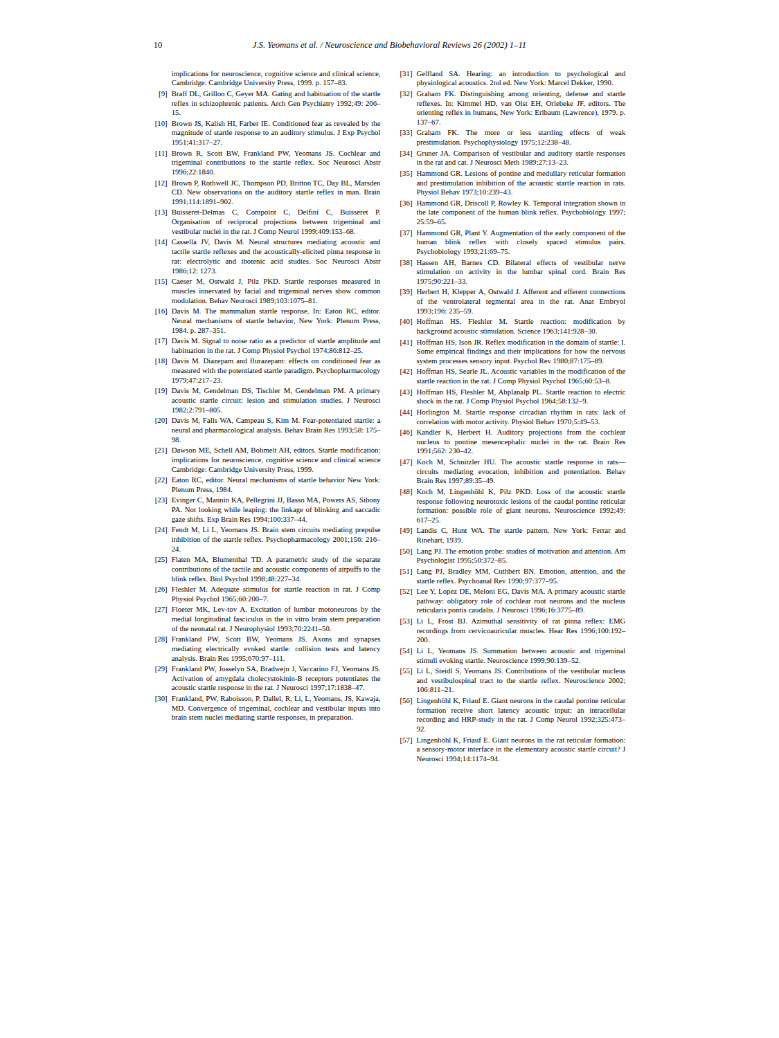10
J.S. Yeomans et al. / Neuroscience and Biobehavioral Reviews 26 (2002) 1–11
implications for neuroscience, cognitive science and clinical science, Cambridge: Cambridge University Press, 1999. p. 157–83.
[9]
Braff DL, Grillon C, Geyer MA. Gating and habituation of the startle reflex in schizophrenic patients. Arch Gen Psychiatry 1992;49: 206–15.
[10]
Brown JS, Kalish HI, Farber IE. Conditioned fear as revealed by the magnitude of startle response to an auditory stimulus. J Exp Psychol 1951;41:317–27.
[11]
Brown R, Scott BW, Frankland PW, Yeomans JS. Cochlear and trigeminal contributions to the startle reflex. Soc Neurosci Abstr 1996;22:1840.
[12]
Brown P, Rothwell JC, Thompson PD, Britton TC, Day BL, Marsden CD. New observations on the auditory startle reflex in man. Brain 1991;114:1891–902.
[13]
Buisseret-Delmas C, Compoint C, Delfini C, Buisseret P. Organisation of reciprocal projections between trigeminal and vestibular nuclei in the rat. J Comp Neurol 1999;409:153–68.
[14]
Cassella JV, Davis M. Neural structures mediating acoustic and tactile startle reflexes and the acoustically-elicited pinna response in rat: electrolytic and ibotenic acid studies. Soc Neurosci Abstr 1986;12: 1273.
[15]
Caeser M, Ostwald J, Pilz PKD. Startle responses measured in muscles innervated by facial and trigeminal nerves show common modulation. Behav Neurosci 1989;103:1075–81.
[16]
Davis M. The mammalian startle response. In: Eaton RC, editor. Neural mechanisms of startle behavior, New York: Plenum Press, 1984. p. 287–351.
[17]
Davis M. Signal to noise ratio as a predictor of startle amplitude and habituation in the rat. J Comp Physiol Psychol 1974;86:812–25.
[18]
Davis M. Diazepam and flurazepam: effects on conditioned fear as measured with the potentiated startle paradigm. Psychopharmacology 1979;47:217–23.
[19]
Davis M, Gendelman DS, Tischler M, Gendelman PM. A primary acoustic startle circuit: lesion and stimulation studies. J Neurosci 1982;2:791–805.
[20]
Davis M, Falls WA, Campeau S, Kim M. Fear-potentiated startle: a neural and pharmacological analysis. Behav Brain Res 1993;58: 175–98.
[21]
Dawson ME, Schell AM, Bohmelt AH, editors. Startle modification: implications for neuroscience, cognitive science and clinical science Cambridge: Cambridge University Press, 1999.
[22]
Eaton RC, editor. Neural mechanisms of startle behavior New York: Plenum Press, 1984.
[23]
Evinger C, Mannin KA, Pellegrini JJ, Basso MA, Powers AS, Sibony PA. Not looking while leaping: the linkage of blinking and saccadic gaze shifts. Exp Brain Res 1994;100:337–44.
[24]
Fendt M, Li L, Yeomans JS. Brain stem circuits mediating prepulse inhibition of the startle reflex. Psychopharmacology 2001;156: 216–24.
[25]
Flaten MA, Blumenthal TD. A parametric study of the separate contributions of the tactile and acoustic components of airpuffs to the blink reflex. Biol Psychol 1998;48:227–34.
[26]
Fleshler M. Adequate stimulus for startle reaction in rat. J Comp Physiol Psychol 1965;60:200–7.
[27]
Floeter MK, Lev-tov A. Excitation of lumbar motoneurons by the medial longitudinal fasciculus in the in vitro brain stem preparation of the neonatal rat. J Neurophysiol 1993;70:2241–50.
[28]
Frankland PW, Scott BW, Yeomans JS. Axons and synapses mediating electrically evoked startle: collision tests and latency analysis. Brain Res 1995;670:97–111.
[29]
Frankland PW, Josselyn SA, Bradwejn J, Vaccarino FJ, Yeomans JS. Activation of amygdala cholecystokinin-B receptors potentiates the acoustic startle response in the rat. J Neurosci 1997;17:1838–47.
[30]
Frankland, PW, Raboisson, P, Dallel, R, Li, L, Yeomans, JS, Kawaja, MD. Convergence of trigeminal, cochlear and vestibular inputs into brain stem nuclei mediating startle responses, in preparation.
[31]
Gelfland SA. Hearing: an introduction to psychological and physiological acoustics. 2nd ed. New York: Marcel Dekker, 1990.
[32]
Graham FK. Distinguishing among orienting, defense and startle reflexes. In: Kimmel HD, van Olst EH, Orlebeke JF, editors. The orienting reflex in humans, New York: Erlbaum (Lawrence), 1979. p. 137–67.
[33]
Graham FK. The more or less startling effects of weak prestimulation. Psychophysiology 1975;12:238–48.
[34]
Gruner JA. Comparison of vestibular and auditory startle responses in the rat and cat. J Neurosci Meth 1989;27:13–23.
[35]
Hammond GR. Lesions of pontine and medullary reticular formation and prestimulation inhibition of the acoustic startle reaction in rats. Physiol Behav 1973;10:239–43.
[36]
Hammond GR, Driscoll P, Rowley K. Temporal integration shown in the late component of the human blink reflex. Psychobiology 1997; 25:59–65.
[37]
Hammond GR, Plant Y. Augmentation of the early component of the human blink reflex with closely spaced stimulus pairs. Psychobiology 1993;21:69–75.
[38]
Hassen AH, Barnes CD. Bilateral effects of vestibular nerve stimulation on activity in the lumbar spinal cord. Brain Res 1975;90:221–33.
[39]
Herbert H, Klepper A, Ostwald J. Afferent and efferent connections of the ventrolateral tegmental area in the rat. Anat Embryol 1993;196: 235–59.
[40]
Hoffman HS, Fleshler M. Startle reaction: modification by background acoustic stimulation. Science 1963;141:928–30.
[41]
Hoffman HS, Ison JR. Reflex modification in the domain of startle: I. Some empirical findings and their implications for how the nervous system processes sensory input. Psychol Rev 1980;87:175–89.
[42]
Hoffman HS, Searle JL. Acoustic variables in the modification of the startle reaction in the rat. J Comp Physiol Psychol 1965;60:53–8.
[43]
Hoffman HS, Fleshler M, Abplanalp PL. Startle reaction to electric shock in the rat. J Comp Physiol Psychol 1964;58:132–9.
[44]
Horlington M. Startle response circadian rhythm in rats: lack of correlation with motor activity. Physiol Behav 1970;5:49–53.
[46]
Kandler K, Herbert H. Auditory projections from the cochlear nucleus to pontine mesencephalic nuclei in the rat. Brain Res 1991;562: 230–42.
[47]
Koch M, Schnitzler HU. The acoustic startle response in rats—circuits mediating evocation, inhibition and potentiation. Behav Brain Res 1997;89:35–49.
[48]
Koch M, Lingenhöhl K, Pilz PKD. Loss of the acoustic startle response following neurotoxic lesions of the caudal pontine reticular formation: possible role of giant neurons. Neuroscience 1992;49: 617–25.
[49]
Landis C, Hunt WA. The startle pattern. New York: Ferrar and Rinehart, 1939.
[50]
Lang PJ. The emotion probe: studies of motivation and attention. Am Psychologist 1995;50:372–85.
[51]
Lang PJ, Bradley MM, Cuthbert BN. Emotion, attention, and the startle reflex. Psychoanal Rev 1990;97:377–95.
[52]
Lee Y, Lopez DE, Meloni EG, Davis MA. A primary acoustic startle pathway: obligatory role of cochlear root neurons and the nucleus reticularis pontis caudalis. J Neurosci 1996;16:3775–89.
[53]
Li L, Frost BJ. Azimuthal sensitivity of rat pinna reflex: EMG recordings from cervicoauricular muscles. Hear Res 1996;100:192–200.
[54]
Li L, Yeomans JS. Summation between acoustic and trigeminal stimuli evoking startle. Neuroscience 1999;90:139–52.
[55]
Li L, Steidl S, Yeomans JS. Contributions of the vestibular nucleus and vestibulospinal tract to the startle reflex. Neuroscience 2002; 106:811–21.
[56]
Lingenhöhl K, Friauf E. Giant neurons in the caudal pontine reticular formation receive short latency acoustic input: an intracellular recording and HRP-study in the rat. J Comp Neurol 1992;325:473–92.
[57]
Lingenhöhl K, Friauf E. Giant neurons in the rat reticular formation: a sensory-motor interface in the elementary acoustic startle circuit? J Neurosci 1994;14:1174–94.